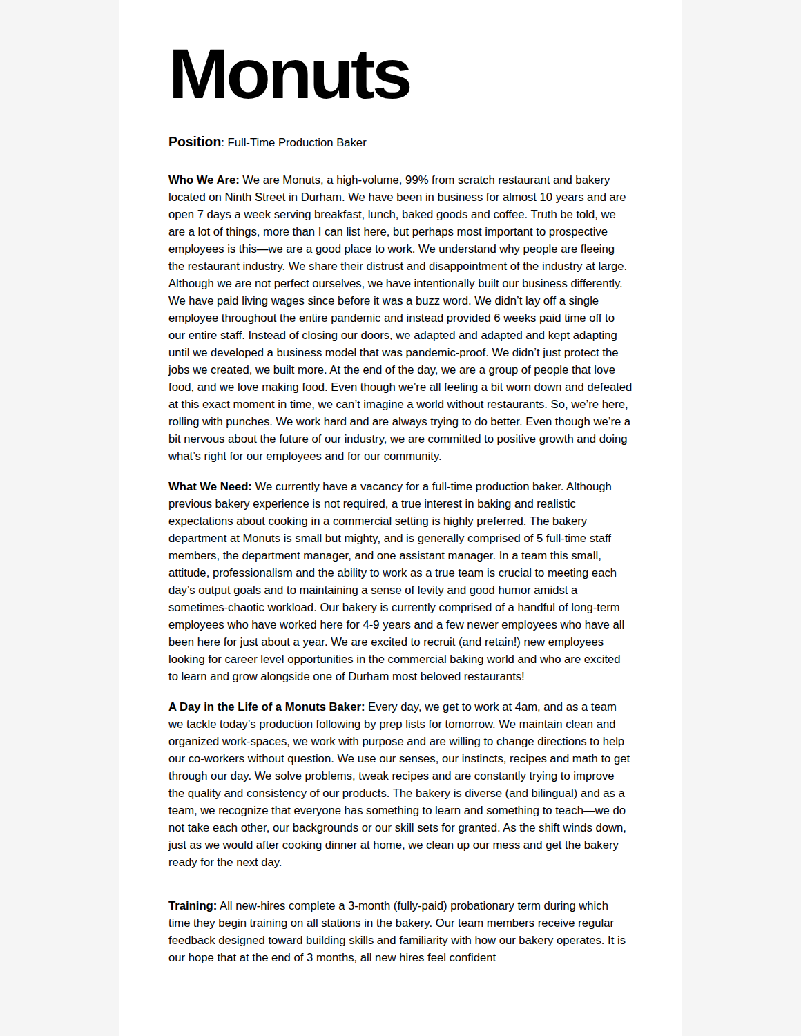Monuts
Position: Full-Time Production Baker
Who We Are: We are Monuts, a high-volume, 99% from scratch restaurant and bakery located on Ninth Street in Durham. We have been in business for almost 10 years and are open 7 days a week serving breakfast, lunch, baked goods and coffee. Truth be told, we are a lot of things, more than I can list here, but perhaps most important to prospective employees is this—we are a good place to work. We understand why people are fleeing the restaurant industry. We share their distrust and disappointment of the industry at large. Although we are not perfect ourselves, we have intentionally built our business differently. We have paid living wages since before it was a buzz word. We didn’t lay off a single employee throughout the entire pandemic and instead provided 6 weeks paid time off to our entire staff. Instead of closing our doors, we adapted and adapted and kept adapting until we developed a business model that was pandemic-proof. We didn’t just protect the jobs we created, we built more. At the end of the day, we are a group of people that love food, and we love making food. Even though we’re all feeling a bit worn down and defeated at this exact moment in time, we can’t imagine a world without restaurants. So, we’re here, rolling with punches. We work hard and are always trying to do better. Even though we’re a bit nervous about the future of our industry, we are committed to positive growth and doing what’s right for our employees and for our community.
What We Need: We currently have a vacancy for a full-time production baker. Although previous bakery experience is not required, a true interest in baking and realistic expectations about cooking in a commercial setting is highly preferred. The bakery department at Monuts is small but mighty, and is generally comprised of 5 full-time staff members, the department manager, and one assistant manager. In a team this small, attitude, professionalism and the ability to work as a true team is crucial to meeting each day’s output goals and to maintaining a sense of levity and good humor amidst a sometimes-chaotic workload. Our bakery is currently comprised of a handful of long-term employees who have worked here for 4-9 years and a few newer employees who have all been here for just about a year. We are excited to recruit (and retain!) new employees looking for career level opportunities in the commercial baking world and who are excited to learn and grow alongside one of Durham most beloved restaurants!
A Day in the Life of a Monuts Baker: Every day, we get to work at 4am, and as a team we tackle today’s production following by prep lists for tomorrow. We maintain clean and organized work-spaces, we work with purpose and are willing to change directions to help our co-workers without question. We use our senses, our instincts, recipes and math to get through our day. We solve problems, tweak recipes and are constantly trying to improve the quality and consistency of our products. The bakery is diverse (and bilingual) and as a team, we recognize that everyone has something to learn and something to teach—we do not take each other, our backgrounds or our skill sets for granted. As the shift winds down, just as we would after cooking dinner at home, we clean up our mess and get the bakery ready for the next day.
Training: All new-hires complete a 3-month (fully-paid) probationary term during which time they begin training on all stations in the bakery. Our team members receive regular feedback designed toward building skills and familiarity with how our bakery operates. It is our hope that at the end of 3 months, all new hires feel confident